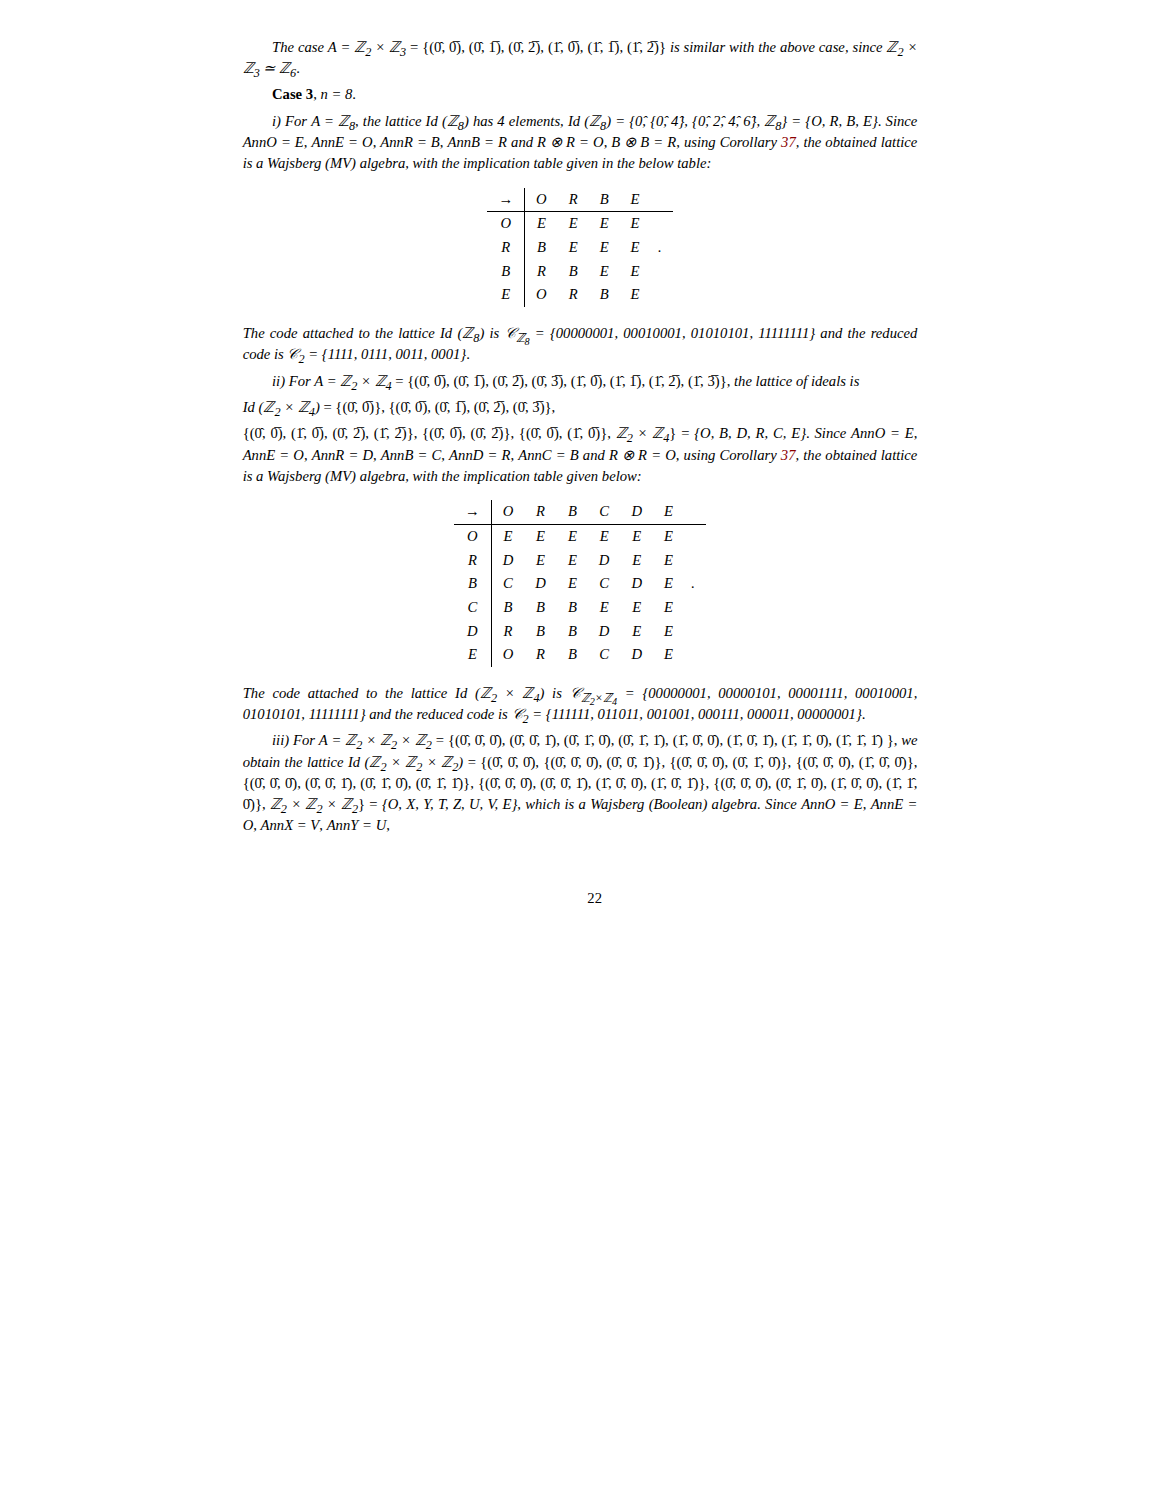The case A = ℤ2 × ℤ3 = {(0̂, 0̅), (0̂, 1̅), (0̂, 2̅), (1̂, 0̅), (1̂, 1̅), (1̂, 2̅)} is similar with the above case, since ℤ2 × ℤ3 ≃ ℤ6.
Case 3, n = 8.
i) For A = ℤ8, the lattice Id (ℤ8) has 4 elements, Id (ℤ8) = {0̂, {0̂, 4̂}, {0̂, 2̂, 4̂, 6̂}, ℤ8} = {O, R, B, E}. Since AnnO = E, AnnE = O, AnnR = B, AnnB = R and R ⊗ R = O, B ⊗ B = R, using Corollary 37, the obtained lattice is a Wajsberg (MV) algebra, with the implication table given in the below table:
| → | O | R | B | E | |
| --- | --- | --- | --- | --- | --- |
| O | E | E | E | E | |
| R | B | E | E | E | . |
| B | R | B | E | E | |
| E | O | R | B | E | |
The code attached to the lattice Id (ℤ8) is 𝒞ℤ8 = {00000001, 00010001, 01010101, 11111111} and the reduced code is 𝒞2 = {1111, 0111, 0011, 0001}.
ii) For A = ℤ2 × ℤ4 = {(0̂, 0̅), (0̂, 1̅), (0̂, 2̅), (0̂, 3̅), (1̂, 0̅), (1̂, 1̅), (1̂, 2̅), (1̂, 3̅)}, the lattice of ideals is
Id (ℤ2 × ℤ4) = {(0̂, 0̅)}, {(0̂, 0̅), (0̂, 1̅), (0̂, 2̅), (0̂, 3̅)},
{(0̂, 0̅), (1̂, 0̅), (0̂, 2̅), (1̂, 2̅)}, {(0̂, 0̅), (0̂, 2̅)}, {(0̂, 0̅), (1̂, 0̅)}, ℤ2 × ℤ4} = {O, B, D, R, C, E}. Since AnnO = E, AnnE = O, AnnR = D, AnnB = C, AnnD = R, AnnC = B and R ⊗ R = O, using Corollary 37, the obtained lattice is a Wajsberg (MV) algebra, with the implication table given below:
| → | O | R | B | C | D | E | |
| --- | --- | --- | --- | --- | --- | --- | --- |
| O | E | E | E | E | E | E | |
| R | D | E | E | D | E | E | |
| B | C | D | E | C | D | E | . |
| C | B | B | B | E | E | E | |
| D | R | B | B | D | E | E | |
| E | O | R | B | C | D | E | |
The code attached to the lattice Id (ℤ2 × ℤ4) is 𝒞ℤ2×ℤ4 = {00000001, 00000101, 00001111, 00010001, 01010101, 11111111} and the reduced code is 𝒞2 = {111111, 011011, 001001, 000111, 000011, 00000001}.
iii) For A = ℤ2 × ℤ2 × ℤ2 = {(0̂, 0̂, 0̂), (0̂, 0̂, 1̂), (0̂, 1̂, 0̂), (0̂, 1̂, 1̂), (1̂, 0̂, 0̂), (1̂, 0̂, 1̂), (1̂, 1̂, 0̂), (1̂, 1̂, 1̂) }, we obtain the lattice Id (ℤ2 × ℤ2 × ℤ2) = {(0̂, 0̂, 0̂), {(0̂, 0̂, 0̂), (0̂, 0̂, 1̂)}, {(0̂, 0̂, 0̂), (0̂, 1̂, 0̂)}, {(0̂, 0̂, 0̂), (1̂, 0̂, 0̂)}, {(0̂, 0̂, 0̂), (0̂, 0̂, 1̂), (0̂, 1̂, 0̂), (0̂, 1̂, 1̂)}, {(0̂, 0̂, 0̂), (0̂, 0̂, 1̂), (1̂, 0̂, 0̂), (1̂, 0̂, 1̂)}, {(0̂, 0̂, 0̂), (0̂, 1̂, 0̂), (1̂, 0̂, 0̂), (1̂, 1̂, 0̂)}, ℤ2 × ℤ2 × ℤ2} = {O, X, Y, T, Z, U, V, E}, which is a Wajsberg (Boolean) algebra. Since AnnO = E, AnnE = O, AnnX = V, AnnY = U,
22